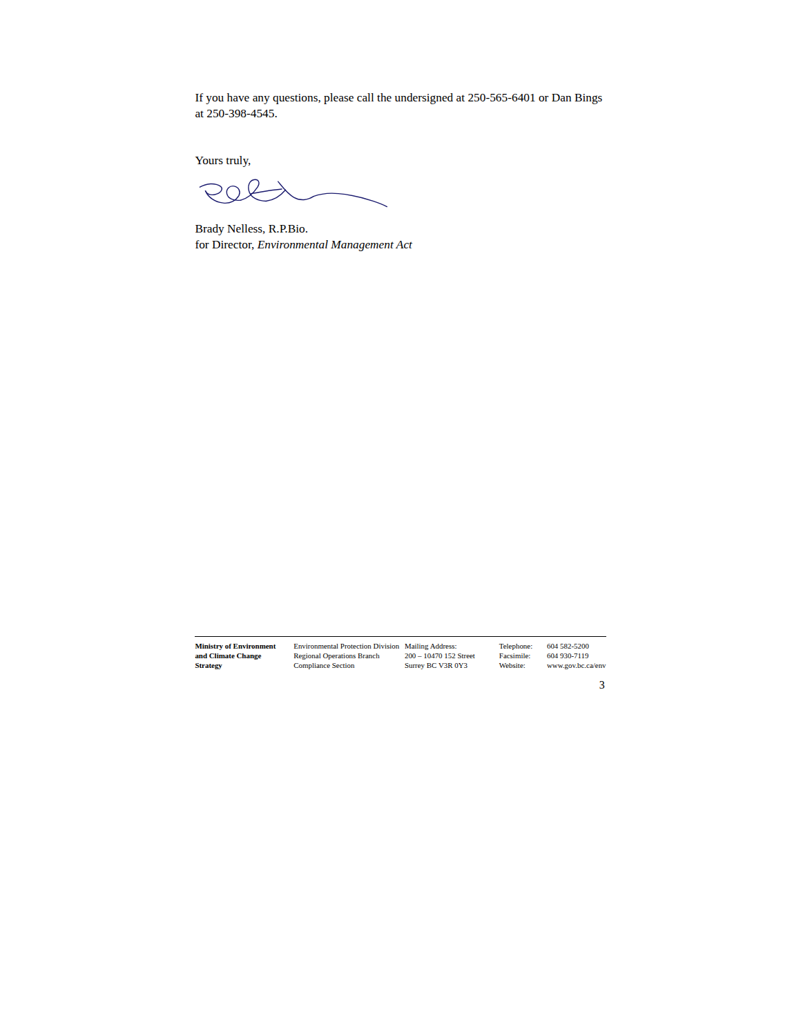If you have any questions, please call the undersigned at 250-565-6401 or Dan Bings at 250-398-4545.
Yours truly,
Brady Nelless, R.P.Bio.
for Director, Environmental Management Act
| Ministry of Environment and Climate Change Strategy | Environmental Protection Division Regional Operations Branch Compliance Section | Mailing Address: 200 – 10470 152 Street Surrey BC V3R 0Y3 | Telephone: 604 582-5200 Facsimile: 604 930-7119 Website: www.gov.bc.ca/env |
3